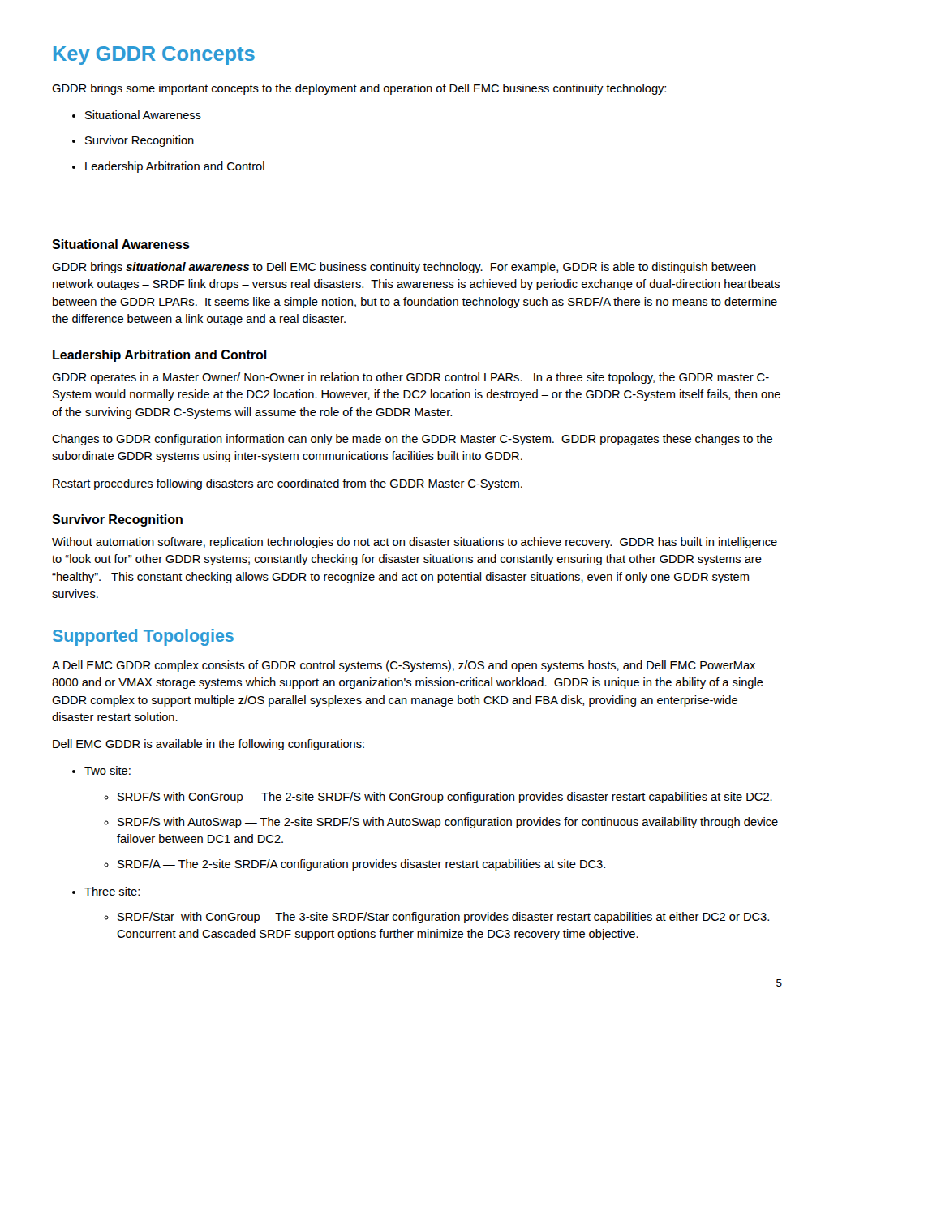Key GDDR Concepts
GDDR brings some important concepts to the deployment and operation of Dell EMC business continuity technology:
Situational Awareness
Survivor Recognition
Leadership Arbitration and Control
Situational Awareness
GDDR brings situational awareness to Dell EMC business continuity technology. For example, GDDR is able to distinguish between network outages – SRDF link drops – versus real disasters. This awareness is achieved by periodic exchange of dual-direction heartbeats between the GDDR LPARs. It seems like a simple notion, but to a foundation technology such as SRDF/A there is no means to determine the difference between a link outage and a real disaster.
Leadership Arbitration and Control
GDDR operates in a Master Owner/ Non-Owner in relation to other GDDR control LPARs. In a three site topology, the GDDR master C-System would normally reside at the DC2 location. However, if the DC2 location is destroyed – or the GDDR C-System itself fails, then one of the surviving GDDR C-Systems will assume the role of the GDDR Master.
Changes to GDDR configuration information can only be made on the GDDR Master C-System. GDDR propagates these changes to the subordinate GDDR systems using inter-system communications facilities built into GDDR.
Restart procedures following disasters are coordinated from the GDDR Master C-System.
Survivor Recognition
Without automation software, replication technologies do not act on disaster situations to achieve recovery. GDDR has built in intelligence to “look out for” other GDDR systems; constantly checking for disaster situations and constantly ensuring that other GDDR systems are “healthy”. This constant checking allows GDDR to recognize and act on potential disaster situations, even if only one GDDR system survives.
Supported Topologies
A Dell EMC GDDR complex consists of GDDR control systems (C-Systems), z/OS and open systems hosts, and Dell EMC PowerMax 8000 and or VMAX storage systems which support an organization's mission-critical workload. GDDR is unique in the ability of a single GDDR complex to support multiple z/OS parallel sysplexes and can manage both CKD and FBA disk, providing an enterprise-wide disaster restart solution.
Dell EMC GDDR is available in the following configurations:
Two site:
SRDF/S with ConGroup — The 2-site SRDF/S with ConGroup configuration provides disaster restart capabilities at site DC2.
SRDF/S with AutoSwap — The 2-site SRDF/S with AutoSwap configuration provides for continuous availability through device failover between DC1 and DC2.
SRDF/A — The 2-site SRDF/A configuration provides disaster restart capabilities at site DC3.
Three site:
SRDF/Star with ConGroup— The 3-site SRDF/Star configuration provides disaster restart capabilities at either DC2 or DC3. Concurrent and Cascaded SRDF support options further minimize the DC3 recovery time objective.
5